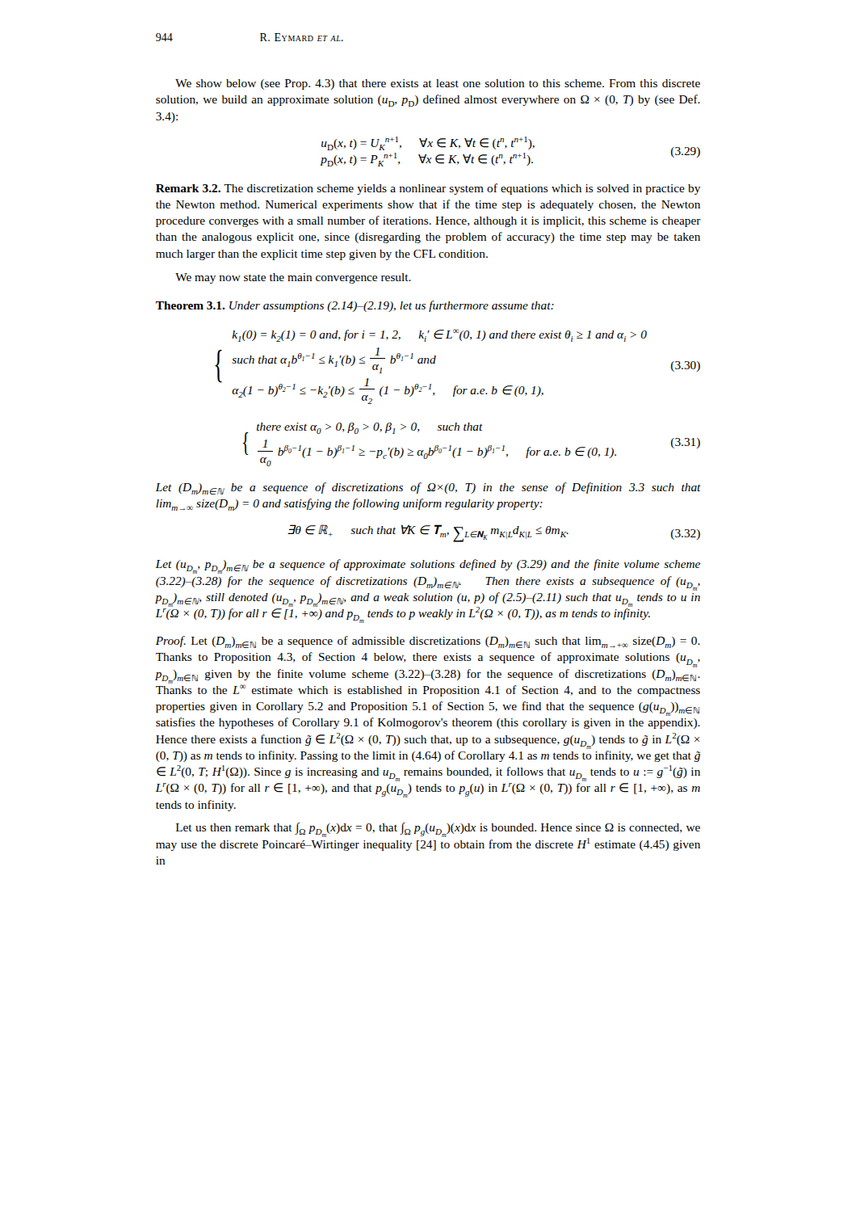944 R. Eymard et al.
We show below (see Prop. 4.3) that there exists at least one solution to this scheme. From this discrete solution, we build an approximate solution (uD, pD) defined almost everywhere on Ω × (0, T) by (see Def. 3.4):
uD(x, t) = UKn+1, ∀x ∈ K, ∀t ∈ (tn, tn+1), pD(x, t) = PKn+1, ∀x ∈ K, ∀t ∈ (tn, tn+1). (3.29)
Remark 3.2. The discretization scheme yields a nonlinear system of equations which is solved in practice by the Newton method. Numerical experiments show that if the time step is adequately chosen, the Newton procedure converges with a small number of iterations. Hence, although it is implicit, this scheme is cheaper than the analogous explicit one, since (disregarding the problem of accuracy) the time step may be taken much larger than the explicit time step given by the CFL condition.
We may now state the main convergence result.
Theorem 3.1. Under assumptions (2.14)–(2.19), let us furthermore assume that:
{ k1(0) = k2(1) = 0 and, for i = 1, 2, ki′ ∈ L∞(0, 1) and there exist θi ≥ 1 and αi > 0 such that α1bθ1−1 ≤ k1′(b) ≤ 1 α1 bθ1−1 and α2(1 − b)θ2−1 ≤ −k2′(b) ≤ 1 α2 (1 − b)θ2−1, for a.e. b ∈ (0, 1), (3.30)
{ there exist α0 > 0, β0 > 0, β1 > 0, such that 1 α0 bβ0−1(1 − b)β1−1 ≥ −pc′(b) ≥ α0bβ0−1(1 − b)β1−1, for a.e. b ∈ (0, 1). (3.31)
Let (Dm)m∈ℕ be a sequence of discretizations of Ω×(0, T) in the sense of Definition 3.3 such that limm→∞ size(Dm) = 0 and satisfying the following uniform regularity property:
∃θ ∈ ℝ+ such that ∀K ∈ 𝐓m, ∑L∈𝐍K mK|LdK|L ≤ θmK. (3.32)
Let (uDm, pDm)m∈ℕ be a sequence of approximate solutions defined by (3.29) and the finite volume scheme (3.22)–(3.28) for the sequence of discretizations (Dm)m∈ℕ. Then there exists a subsequence of (uDm, pDm)m∈ℕ, still denoted (uDm, pDm)m∈ℕ, and a weak solution (u, p) of (2.5)–(2.11) such that uDm tends to u in Lr(Ω × (0, T)) for all r ∈ [1, +∞) and pDm tends to p weakly in L2(Ω × (0, T)), as m tends to infinity.
Proof. Let (Dm)m∈ℕ be a sequence of admissible discretizations (Dm)m∈ℕ such that limm→+∞ size(Dm) = 0. Thanks to Proposition 4.3, of Section 4 below, there exists a sequence of approximate solutions (uDm, pDm)m∈ℕ given by the finite volume scheme (3.22)–(3.28) for the sequence of discretizations (Dm)m∈ℕ. Thanks to the L∞ estimate which is established in Proposition 4.1 of Section 4, and to the compactness properties given in Corollary 5.2 and Proposition 5.1 of Section 5, we find that the sequence (g(uDm))m∈ℕ satisfies the hypotheses of Corollary 9.1 of Kolmogorov's theorem (this corollary is given in the appendix). Hence there exists a function g̃ ∈ L2(Ω × (0, T)) such that, up to a subsequence, g(uDm) tends to g̃ in L2(Ω × (0, T)) as m tends to infinity. Passing to the limit in (4.64) of Corollary 4.1 as m tends to infinity, we get that g̃ ∈ L2(0, T; H1(Ω)). Since g is increasing and uDm remains bounded, it follows that uDm tends to u := g−1(g̃) in Lr(Ω × (0, T)) for all r ∈ [1, +∞), and that pg(uDm) tends to pg(u) in Lr(Ω × (0, T)) for all r ∈ [1, +∞), as m tends to infinity.
Let us then remark that ∫Ω pDm(x)dx = 0, that ∫Ω pg(uDm)(x)dx is bounded. Hence since Ω is connected, we may use the discrete Poincaré–Wirtinger inequality [24] to obtain from the discrete H1 estimate (4.45) given in